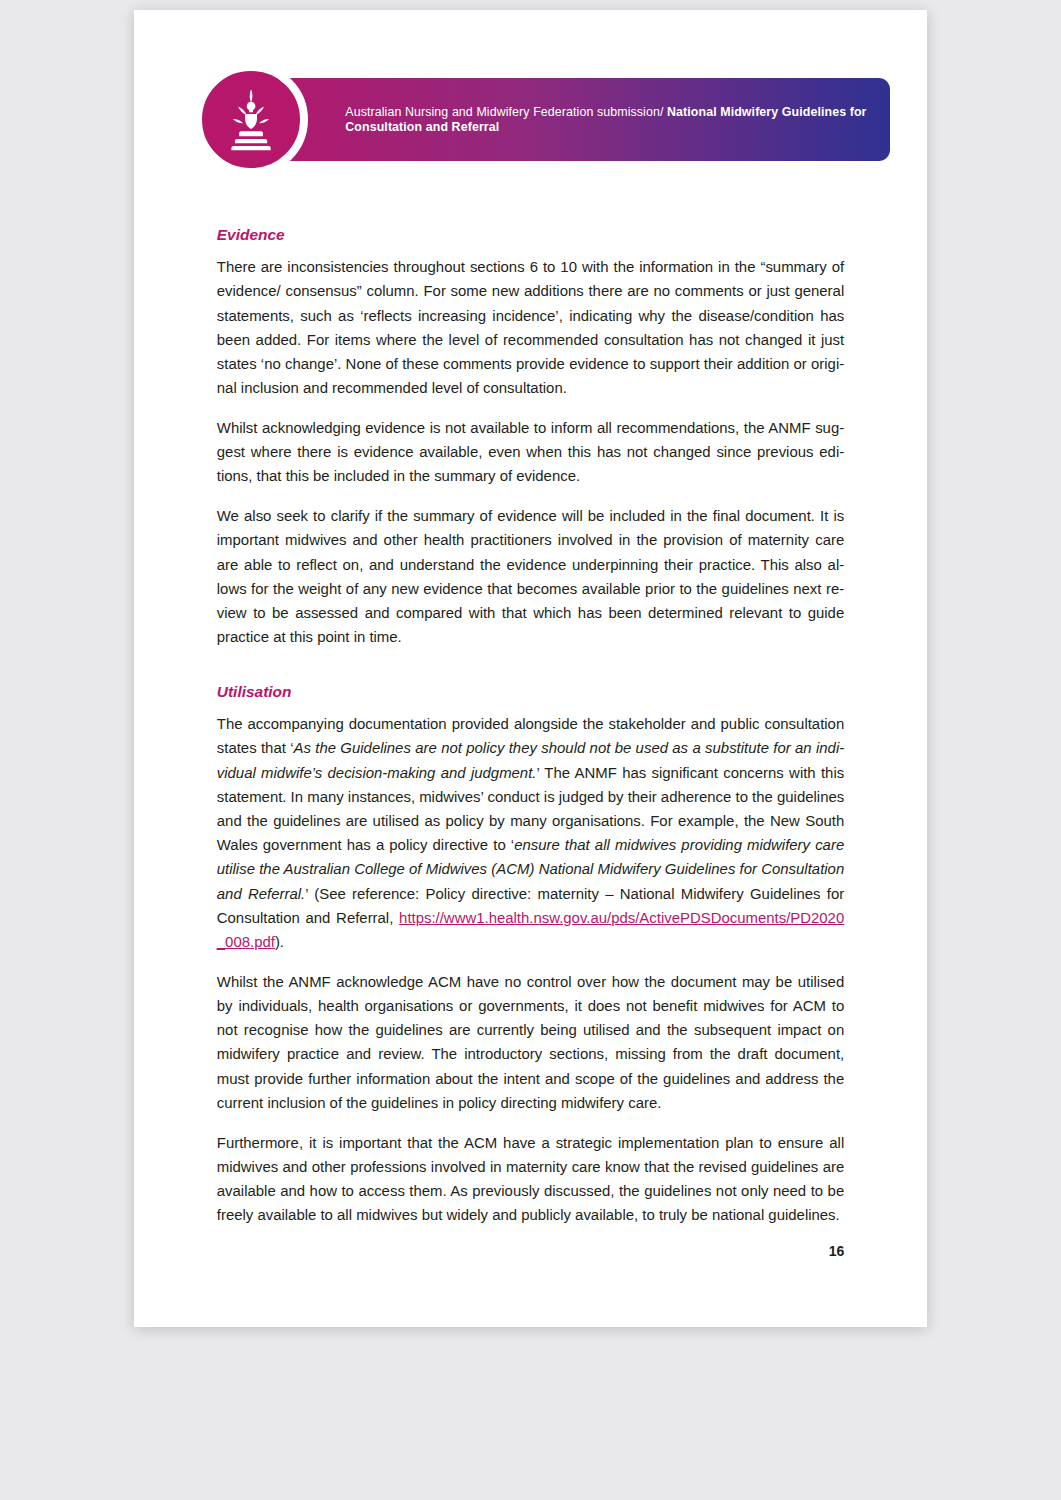Australian Nursing and Midwifery Federation submission/ National Midwifery Guidelines for Consultation and Referral
Evidence
There are inconsistencies throughout sections 6 to 10 with the information in the “summary of evidence/ consensus” column. For some new additions there are no comments or just general statements, such as ‘reflects increasing incidence’, indicating why the disease/condition has been added. For items where the level of recommended consultation has not changed it just states ‘no change’. None of these comments provide evidence to support their addition or original inclusion and recommended level of consultation.
Whilst acknowledging evidence is not available to inform all recommendations, the ANMF suggest where there is evidence available, even when this has not changed since previous editions, that this be included in the summary of evidence.
We also seek to clarify if the summary of evidence will be included in the final document. It is important midwives and other health practitioners involved in the provision of maternity care are able to reflect on, and understand the evidence underpinning their practice. This also allows for the weight of any new evidence that becomes available prior to the guidelines next review to be assessed and compared with that which has been determined relevant to guide practice at this point in time.
Utilisation
The accompanying documentation provided alongside the stakeholder and public consultation states that ‘As the Guidelines are not policy they should not be used as a substitute for an individual midwife’s decision-making and judgment.’ The ANMF has significant concerns with this statement. In many instances, midwives’ conduct is judged by their adherence to the guidelines and the guidelines are utilised as policy by many organisations. For example, the New South Wales government has a policy directive to ‘ensure that all midwives providing midwifery care utilise the Australian College of Midwives (ACM) National Midwifery Guidelines for Consultation and Referral.’ (See reference: Policy directive: maternity – National Midwifery Guidelines for Consultation and Referral, https://www1.health.nsw.gov.au/pds/ActivePDSDocuments/PD2020_008.pdf).
Whilst the ANMF acknowledge ACM have no control over how the document may be utilised by individuals, health organisations or governments, it does not benefit midwives for ACM to not recognise how the guidelines are currently being utilised and the subsequent impact on midwifery practice and review. The introductory sections, missing from the draft document, must provide further information about the intent and scope of the guidelines and address the current inclusion of the guidelines in policy directing midwifery care.
Furthermore, it is important that the ACM have a strategic implementation plan to ensure all midwives and other professions involved in maternity care know that the revised guidelines are available and how to access them. As previously discussed, the guidelines not only need to be freely available to all midwives but widely and publicly available, to truly be national guidelines.
16